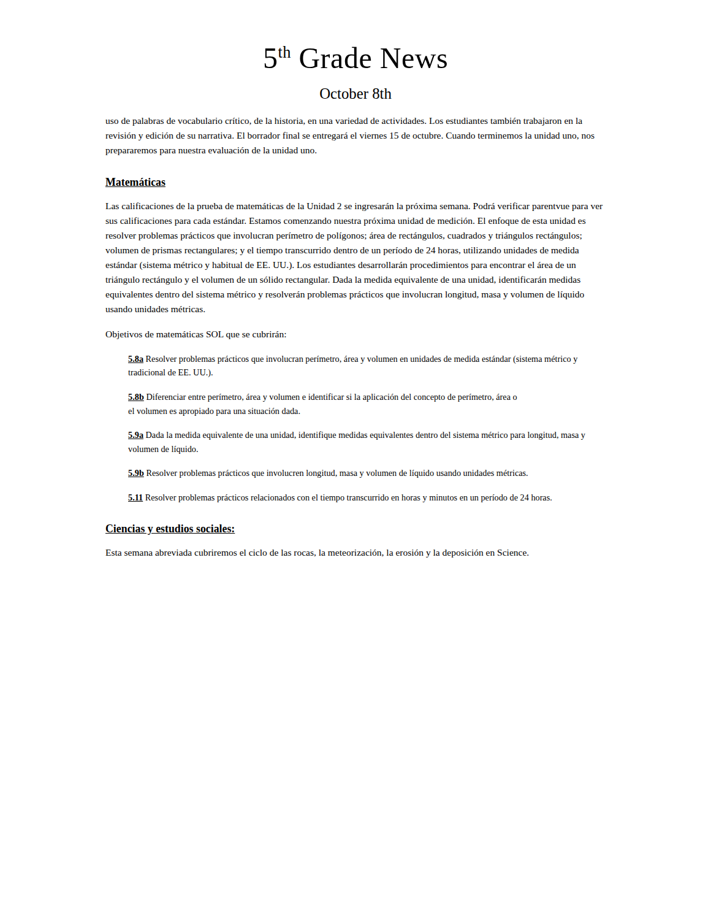5th Grade News
October 8th
uso de palabras de vocabulario crítico, de la historia, en una variedad de actividades. Los estudiantes también trabajaron en la revisión y edición de su narrativa. El borrador final se entregará el viernes 15 de octubre. Cuando terminemos la unidad uno, nos prepararemos para nuestra evaluación de la unidad uno.
Matemáticas
Las calificaciones de la prueba de matemáticas de la Unidad 2 se ingresarán la próxima semana. Podrá verificar parentvue para ver sus calificaciones para cada estándar. Estamos comenzando nuestra próxima unidad de medición. El enfoque de esta unidad es resolver problemas prácticos que involucran perímetro de polígonos; área de rectángulos, cuadrados y triángulos rectángulos; volumen de prismas rectangulares; y el tiempo transcurrido dentro de un período de 24 horas, utilizando unidades de medida estándar (sistema métrico y habitual de EE. UU.). Los estudiantes desarrollarán procedimientos para encontrar el área de un triángulo rectángulo y el volumen de un sólido rectangular. Dada la medida equivalente de una unidad, identificarán medidas equivalentes dentro del sistema métrico y resolverán problemas prácticos que involucran longitud, masa y volumen de líquido usando unidades métricas.
Objetivos de matemáticas SOL que se cubrirán:
5.8a Resolver problemas prácticos que involucran perímetro, área y volumen en unidades de medida estándar (sistema métrico y tradicional de EE. UU.).
5.8b Diferenciar entre perímetro, área y volumen e identificar si la aplicación del concepto de perímetro, área o
el volumen es apropiado para una situación dada.
5.9a Dada la medida equivalente de una unidad, identifique medidas equivalentes dentro del sistema métrico para longitud, masa y volumen de líquido.
5.9b Resolver problemas prácticos que involucren longitud, masa y volumen de líquido usando unidades métricas.
5.11 Resolver problemas prácticos relacionados con el tiempo transcurrido en horas y minutos en un período de 24 horas.
Ciencias y estudios sociales:
Esta semana abreviada cubriremos el ciclo de las rocas, la meteorización, la erosión y la deposición en Science.